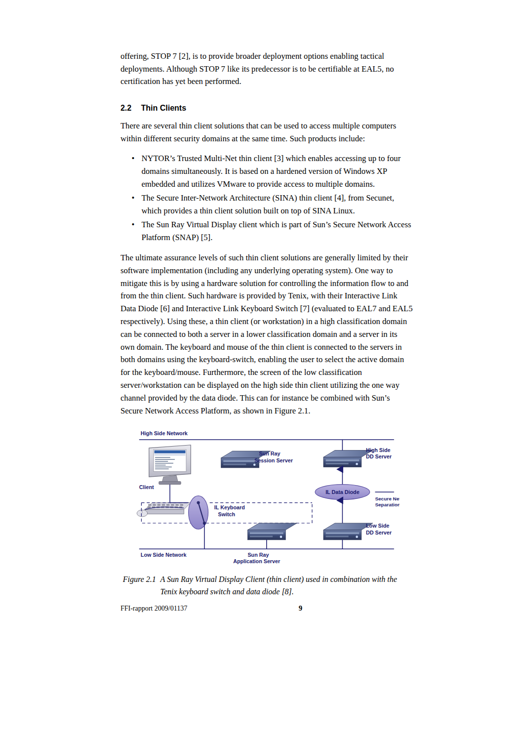offering, STOP 7 [2], is to provide broader deployment options enabling tactical deployments. Although STOP 7 like its predecessor is to be certifiable at EAL5, no certification has yet been performed.
2.2 Thin Clients
There are several thin client solutions that can be used to access multiple computers within different security domains at the same time. Such products include:
NYTOR’s Trusted Multi-Net thin client [3] which enables accessing up to four domains simultaneously. It is based on a hardened version of Windows XP embedded and utilizes VMware to provide access to multiple domains.
The Secure Inter-Network Architecture (SINA) thin client [4], from Secunet, which provides a thin client solution built on top of SINA Linux.
The Sun Ray Virtual Display client which is part of Sun’s Secure Network Access Platform (SNAP) [5].
The ultimate assurance levels of such thin client solutions are generally limited by their software implementation (including any underlying operating system). One way to mitigate this is by using a hardware solution for controlling the information flow to and from the thin client. Such hardware is provided by Tenix, with their Interactive Link Data Diode [6] and Interactive Link Keyboard Switch [7] (evaluated to EAL7 and EAL5 respectively). Using these, a thin client (or workstation) in a high classification domain can be connected to both a server in a lower classification domain and a server in its own domain. The keyboard and mouse of the thin client is connected to the servers in both domains using the keyboard-switch, enabling the user to select the active domain for the keyboard/mouse. Furthermore, the screen of the low classification server/workstation can be displayed on the high side thin client utilizing the one way channel provided by the data diode. This can for instance be combined with Sun’s Secure Network Access Platform, as shown in Figure 2.1.
High Side Network Client Sun Ray Session Server High Side DD Server IL Data Diode Secure Network Separation Boundary IL Keyboard Switch Low Side DD Server Low Side Network Sun Ray Application Server
Figure 2.1 A Sun Ray Virtual Display Client (thin client) used in combination with the Tenix keyboard switch and data diode [8].
FFI-rapport 2009/01137 9